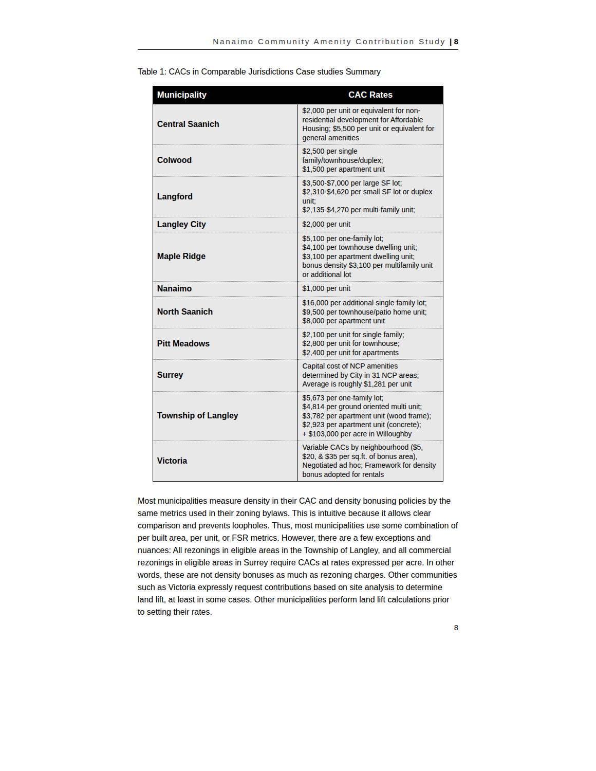Nanaimo Community Amenity Contribution Study | 8
Table 1: CACs in Comparable Jurisdictions Case studies Summary
| Municipality | CAC Rates |
| --- | --- |
| Central Saanich | $2,000 per unit or equivalent for non-residential development for Affordable Housing; $5,500 per unit or equivalent for general amenities |
| Colwood | $2,500 per single family/townhouse/duplex; $1,500 per apartment unit |
| Langford | $3,500-$7,000 per large SF lot; $2,310-$4,620 per small SF lot or duplex unit; $2,135-$4,270 per multi-family unit; |
| Langley City | $2,000 per unit |
| Maple Ridge | $5,100 per one-family lot; $4,100 per townhouse dwelling unit; $3,100 per apartment dwelling unit; bonus density $3,100 per multifamily unit or additional lot |
| Nanaimo | $1,000 per unit |
| North Saanich | $16,000 per additional single family lot; $9,500 per townhouse/patio home unit; $8,000 per apartment unit |
| Pitt Meadows | $2,100 per unit for single family; $2,800 per unit for townhouse; $2,400 per unit for apartments |
| Surrey | Capital cost of NCP amenities determined by City in 31 NCP areas; Average is roughly $1,281 per unit |
| Township of Langley | $5,673 per one-family lot; $4,814 per ground oriented multi unit; $3,782 per apartment unit (wood frame); $2,923 per apartment unit (concrete); + $103,000 per acre in Willoughby |
| Victoria | Variable CACs by neighbourhood ($5, $20, & $35 per sq.ft. of bonus area), Negotiated ad hoc; Framework for density bonus adopted for rentals |
Most municipalities measure density in their CAC and density bonusing policies by the same metrics used in their zoning bylaws. This is intuitive because it allows clear comparison and prevents loopholes. Thus, most municipalities use some combination of per built area, per unit, or FSR metrics. However, there are a few exceptions and nuances: All rezonings in eligible areas in the Township of Langley, and all commercial rezonings in eligible areas in Surrey require CACs at rates expressed per acre. In other words, these are not density bonuses as much as rezoning charges. Other communities such as Victoria expressly request contributions based on site analysis to determine land lift, at least in some cases. Other municipalities perform land lift calculations prior to setting their rates.
8